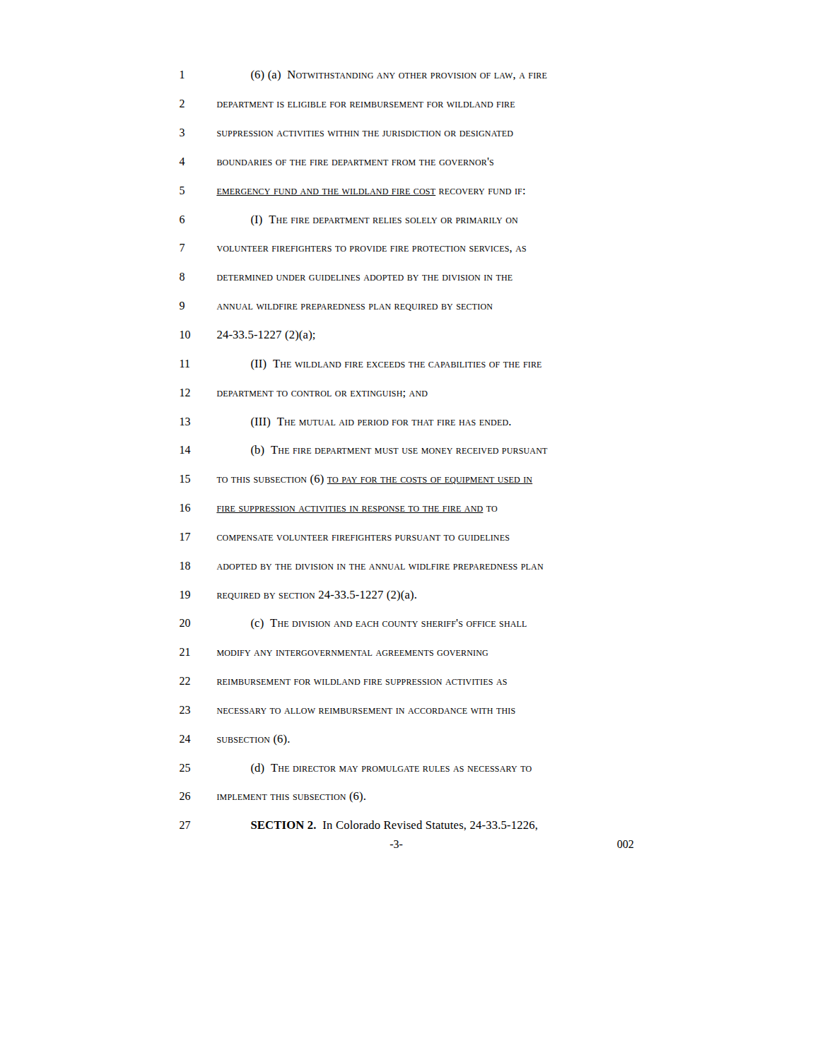| 1 | (6) (a) Notwithstanding any other provision of law, a fire |
| 2 | department is eligible for reimbursement for wildland fire |
| 3 | suppression activities within the jurisdiction or designated |
| 4 | boundaries of the fire department from the governor's |
| 5 | emergency fund and the wildland fire cost recovery fund if: |
| 6 | (I) The fire department relies solely or primarily on |
| 7 | volunteer firefighters to provide fire protection services, as |
| 8 | determined under guidelines adopted by the division in the |
| 9 | annual wildfire preparedness plan required by section |
| 10 | 24-33.5-1227 (2)(a); |
| 11 | (II) The wildland fire exceeds the capabilities of the fire |
| 12 | department to control or extinguish; and |
| 13 | (III) The mutual aid period for that fire has ended. |
| 14 | (b) The fire department must use money received pursuant |
| 15 | to this subsection (6) to pay for the costs of equipment used in |
| 16 | fire suppression activities in response to the fire and to |
| 17 | compensate volunteer firefighters pursuant to guidelines |
| 18 | adopted by the division in the annual widlfire preparedness plan |
| 19 | required by section 24-33.5-1227 (2)(a). |
| 20 | (c) The division and each county sheriff's office shall |
| 21 | modify any intergovernmental agreements governing |
| 22 | reimbursement for wildland fire suppression activities as |
| 23 | necessary to allow reimbursement in accordance with this |
| 24 | subsection (6). |
| 25 | (d) The director may promulgate rules as necessary to |
| 26 | implement this subsection (6). |
| 27 | SECTION 2. In Colorado Revised Statutes, 24-33.5-1226, |
-3- 002